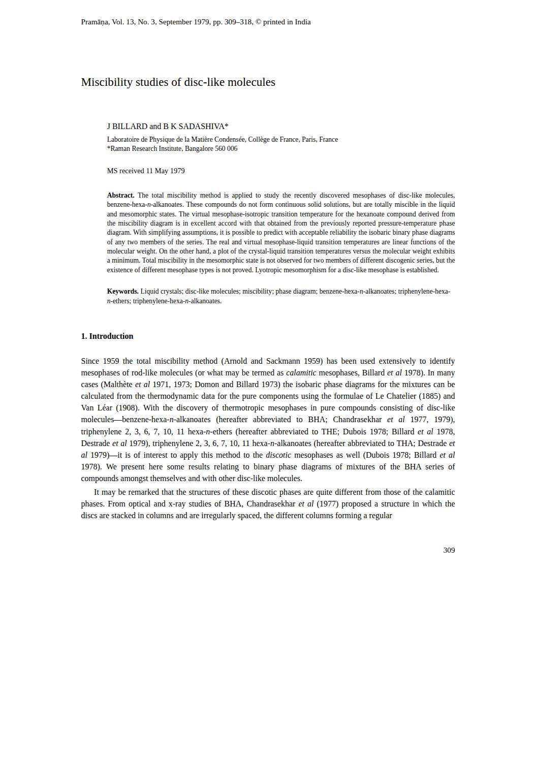Pramāṇa, Vol. 13, No. 3, September 1979, pp. 309–318, © printed in India
Miscibility studies of disc-like molecules
J BILLARD and B K SADASHIVA*
Laboratoire de Physique de la Matière Condensée, Collège de France, Paris, France
*Raman Research Institute, Bangalore 560 006
MS received 11 May 1979
Abstract. The total miscibility method is applied to study the recently discovered mesophases of disc-like molecules, benzene-hexa-n-alkanoates. These compounds do not form continuous solid solutions, but are totally miscible in the liquid and mesomorphic states. The virtual mesophase-isotropic transition temperature for the hexanoate compound derived from the miscibility diagram is in excellent accord with that obtained from the previously reported pressure-temperature phase diagram. With simplifying assumptions, it is possible to predict with acceptable reliability the isobaric binary phase diagrams of any two members of the series. The real and virtual mesophase-liquid transition temperatures are linear functions of the molecular weight. On the other hand, a plot of the crystal-liquid transition temperatures versus the molecular weight exhibits a minimum. Total miscibility in the mesomorphic state is not observed for two members of different discogenic series, but the existence of different mesophase types is not proved. Lyotropic mesomorphism for a disc-like mesophase is established.
Keywords. Liquid crystals; disc-like molecules; miscibility; phase diagram; benzene-hexa-n-alkanoates; triphenylene-hexa-n-ethers; triphenylene-hexa-n-alkanoates.
1. Introduction
Since 1959 the total miscibility method (Arnold and Sackmann 1959) has been used extensively to identify mesophases of rod-like molecules (or what may be termed as calamitic mesophases, Billard et al 1978). In many cases (Malthète et al 1971, 1973; Domon and Billard 1973) the isobaric phase diagrams for the mixtures can be calculated from the thermodynamic data for the pure components using the formulae of Le Chatelier (1885) and Van Léar (1908). With the discovery of thermotropic mesophases in pure compounds consisting of disc-like molecules—benzene-hexa-n-alkanoates (hereafter abbreviated to BHA; Chandrasekhar et al 1977, 1979), triphenylene 2, 3, 6, 7, 10, 11 hexa-n-ethers (hereafter abbreviated to THE; Dubois 1978; Billard et al 1978, Destrade et al 1979), triphenylene 2, 3, 6, 7, 10, 11 hexa-n-alkanoates (hereafter abbreviated to THA; Destrade et al 1979)—it is of interest to apply this method to the discotic mesophases as well (Dubois 1978; Billard et al 1978). We present here some results relating to binary phase diagrams of mixtures of the BHA series of compounds amongst themselves and with other disc-like molecules.
It may be remarked that the structures of these discotic phases are quite different from those of the calamitic phases. From optical and x-ray studies of BHA, Chandrasekhar et al (1977) proposed a structure in which the discs are stacked in columns and are irregularly spaced, the different columns forming a regular
309